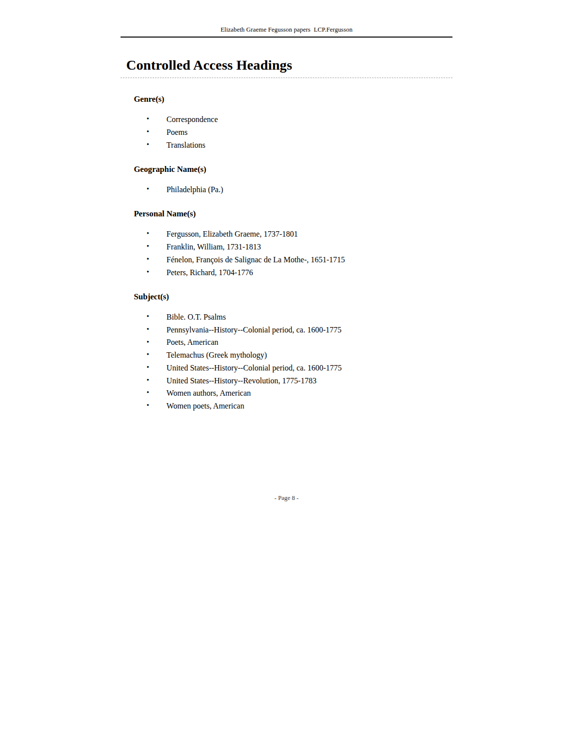Elizabeth Graeme Fegusson papers LCP.Fergusson
Controlled Access Headings
Genre(s)
Correspondence
Poems
Translations
Geographic Name(s)
Philadelphia (Pa.)
Personal Name(s)
Fergusson, Elizabeth Graeme, 1737-1801
Franklin, William, 1731-1813
Fénelon, François de Salignac de La Mothe-, 1651-1715
Peters, Richard, 1704-1776
Subject(s)
Bible. O.T. Psalms
Pennsylvania--History--Colonial period, ca. 1600-1775
Poets, American
Telemachus (Greek mythology)
United States--History--Colonial period, ca. 1600-1775
United States--History--Revolution, 1775-1783
Women authors, American
Women poets, American
- Page 8 -